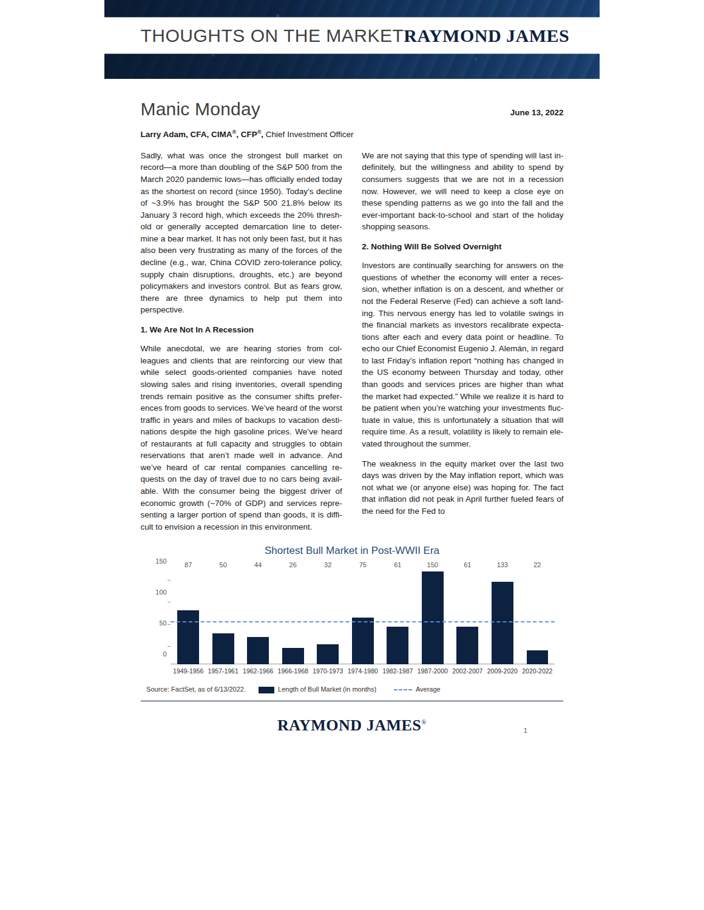THOUGHTS ON THE MARKET
RAYMOND JAMES
Manic Monday
June 13, 2022
Larry Adam, CFA, CIMA®, CFP®, Chief Investment Officer
Sadly, what was once the strongest bull market on record—a more than doubling of the S&P 500 from the March 2020 pandemic lows—has officially ended today as the shortest on record (since 1950). Today’s decline of ~3.9% has brought the S&P 500 21.8% below its January 3 record high, which exceeds the 20% threshold or generally accepted demarcation line to determine a bear market. It has not only been fast, but it has also been very frustrating as many of the forces of the decline (e.g., war, China COVID zero-tolerance policy, supply chain disruptions, droughts, etc.) are beyond policymakers and investors control. But as fears grow, there are three dynamics to help put them into perspective.
1. We Are Not In A Recession
While anecdotal, we are hearing stories from colleagues and clients that are reinforcing our view that while select goods-oriented companies have noted slowing sales and rising inventories, overall spending trends remain positive as the consumer shifts preferences from goods to services. We’ve heard of the worst traffic in years and miles of backups to vacation destinations despite the high gasoline prices. We’ve heard of restaurants at full capacity and struggles to obtain reservations that aren’t made well in advance. And we’ve heard of car rental companies cancelling requests on the day of travel due to no cars being available. With the consumer being the biggest driver of economic growth (~70% of GDP) and services representing a larger portion of spend than goods, it is difficult to envision a recession in this environment.
We are not saying that this type of spending will last indefinitely, but the willingness and ability to spend by consumers suggests that we are not in a recession now. However, we will need to keep a close eye on these spending patterns as we go into the fall and the ever-important back-to-school and start of the holiday shopping seasons.
2. Nothing Will Be Solved Overnight
Investors are continually searching for answers on the questions of whether the economy will enter a recession, whether inflation is on a descent, and whether or not the Federal Reserve (Fed) can achieve a soft landing. This nervous energy has led to volatile swings in the financial markets as investors recalibrate expectations after each and every data point or headline. To echo our Chief Economist Eugenio J. Alemán, in regard to last Friday’s inflation report “nothing has changed in the US economy between Thursday and today, other than goods and services prices are higher than what the market had expected.” While we realize it is hard to be patient when you’re watching your investments fluctuate in value, this is unfortunately a situation that will require time. As a result, volatility is likely to remain elevated throughout the summer.
The weakness in the equity market over the last two days was driven by the May inflation report, which was not what we (or anyone else) was hoping for. The fact that inflation did not peak in April further fueled fears of the need for the Fed to
Shortest Bull Market in Post-WWII Era
150 100 50 0
87
50
44
26
32
75
61
150
61
133
22
1949-1956 1957-1961 1962-1966 1966-1968 1970-1973 1974-1980 1982-1987 1987-2000 2002-2007 2009-2020 2020-2022
Source: FactSet, as of 6/13/2022.
Length of Bull Market (in months)
Average
RAYMOND JAMES®
1